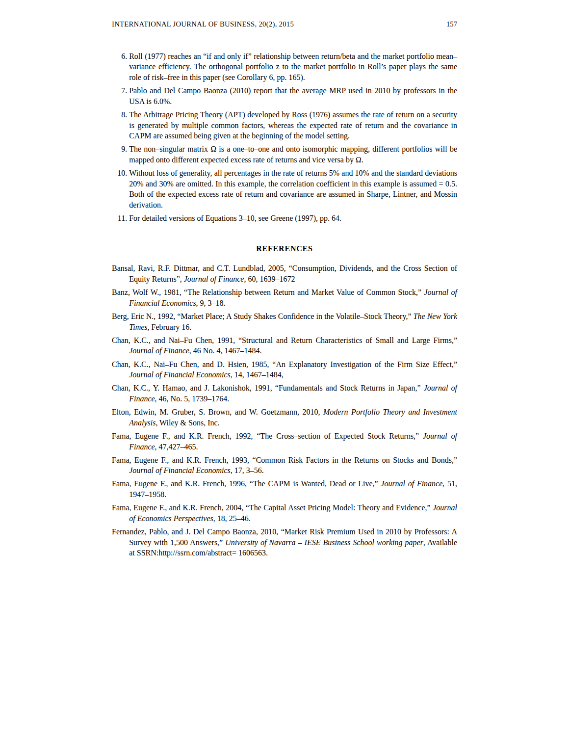INTERNATIONAL JOURNAL OF BUSINESS, 20(2), 2015 157
Roll (1977) reaches an “if and only if” relationship between return/beta and the market portfolio mean–variance efficiency. The orthogonal portfolio z to the market portfolio in Roll’s paper plays the same role of risk–free in this paper (see Corollary 6, pp. 165).
Pablo and Del Campo Baonza (2010) report that the average MRP used in 2010 by professors in the USA is 6.0%.
The Arbitrage Pricing Theory (APT) developed by Ross (1976) assumes the rate of return on a security is generated by multiple common factors, whereas the expected rate of return and the covariance in CAPM are assumed being given at the beginning of the model setting.
The non–singular matrix Ω is a one–to–one and onto isomorphic mapping, different portfolios will be mapped onto different expected excess rate of returns and vice versa by Ω.
Without loss of generality, all percentages in the rate of returns 5% and 10% and the standard deviations 20% and 30% are omitted. In this example, the correlation coefficient in this example is assumed = 0.5. Both of the expected excess rate of return and covariance are assumed in Sharpe, Lintner, and Mossin derivation.
For detailed versions of Equations 3–10, see Greene (1997), pp. 64.
REFERENCES
Bansal, Ravi, R.F. Dittmar, and C.T. Lundblad, 2005, “Consumption, Dividends, and the Cross Section of Equity Returns”, Journal of Finance, 60, 1639–1672
Banz, Wolf W., 1981, “The Relationship between Return and Market Value of Common Stock,” Journal of Financial Economics, 9, 3–18.
Berg, Eric N., 1992, “Market Place; A Study Shakes Confidence in the Volatile–Stock Theory,” The New York Times, February 16.
Chan, K.C., and Nai–Fu Chen, 1991, “Structural and Return Characteristics of Small and Large Firms,” Journal of Finance, 46 No. 4, 1467–1484.
Chan, K.C., Nai–Fu Chen, and D. Hsien, 1985, “An Explanatory Investigation of the Firm Size Effect,” Journal of Financial Economics, 14, 1467–1484,
Chan, K.C., Y. Hamao, and J. Lakonishok, 1991, “Fundamentals and Stock Returns in Japan,” Journal of Finance, 46, No. 5, 1739–1764.
Elton, Edwin, M. Gruber, S. Brown, and W. Goetzmann, 2010, Modern Portfolio Theory and Investment Analysis, Wiley & Sons, Inc.
Fama, Eugene F., and K.R. French, 1992, “The Cross–section of Expected Stock Returns,” Journal of Finance, 47,427–465.
Fama, Eugene F., and K.R. French, 1993, “Common Risk Factors in the Returns on Stocks and Bonds,” Journal of Financial Economics, 17, 3–56.
Fama, Eugene F., and K.R. French, 1996, “The CAPM is Wanted, Dead or Live,” Journal of Finance, 51, 1947–1958.
Fama, Eugene F., and K.R. French, 2004, “The Capital Asset Pricing Model: Theory and Evidence,” Journal of Economics Perspectives, 18, 25–46.
Fernandez, Pablo, and J. Del Campo Baonza, 2010, “Market Risk Premium Used in 2010 by Professors: A Survey with 1,500 Answers,” University of Navarra – IESE Business School working paper, Available at SSRN:http://ssrn.com/abstract= 1606563.